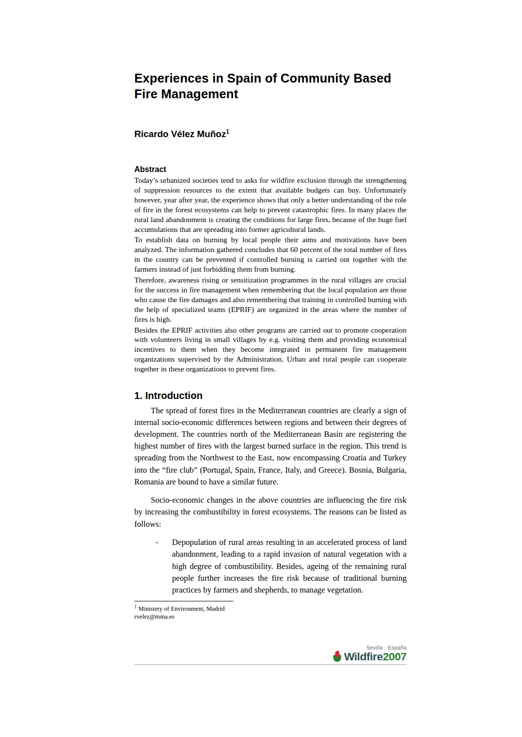Experiences in Spain of Community Based
Fire Management
Ricardo Vélez Muñoz1
Abstract
Today’s urbanized societies tend to asks for wildfire exclusion through the strengthening of suppression resources to the extent that available budgets can buy. Unfortunately however, year after year, the experience shows that only a better understanding of the role of fire in the forest ecosystems can help to prevent catastrophic fires. In many places the rural land abandonment is creating the conditions for large fires, because of the huge fuel accumulations that are spreading into former agricultural lands.
To establish data on burning by local people their aims and motivations have been analyzed. The information gathered concludes that 60 percent of the total number of fires in the country can be prevented if controlled burning is carried out together with the farmers instead of just forbidding them from burning.
Therefore, awareness rising or sensitization programmes in the rural villages are crucial for the success in fire management when remembering that the local population are those who cause the fire damages and also remembering that training in controlled burning with the help of specialized teams (EPRIF) are organized in the areas where the number of fires is high.
Besides the EPRIF activities also other programs are carried out to promote cooperation with volunteers living in small villages by e.g. visiting them and providing economical incentives to them when they become integrated in permanent fire management organizations supervised by the Administration. Urban and rural people can cooperate together in these organizations to prevent fires.
1. Introduction
The spread of forest fires in the Mediterranean countries are clearly a sign of internal socio-economic differences between regions and between their degrees of development. The countries north of the Mediterranean Basin are registering the highest number of fires with the largest burned surface in the region. This trend is spreading from the Northwest to the East, now encompassing Croatia and Turkey into the “fire club” (Portugal, Spain, France, Italy, and Greece). Bosnia, Bulgaria, Romania are bound to have a similar future.
Socio-economic changes in the above countries are influencing the fire risk by increasing the combustibility in forest ecosystems. The reasons can be listed as follows:
Depopulation of rural areas resulting in an accelerated process of land abandonment, leading to a rapid invasion of natural vegetation with a high degree of combustibility. Besides, ageing of the remaining rural people further increases the fire risk because of traditional burning practices by farmers and shepherds, to manage vegetation.
1 Ministery of Environment, Madrid
rvelez@mma.es
Sevilla · España
Wildfire2007